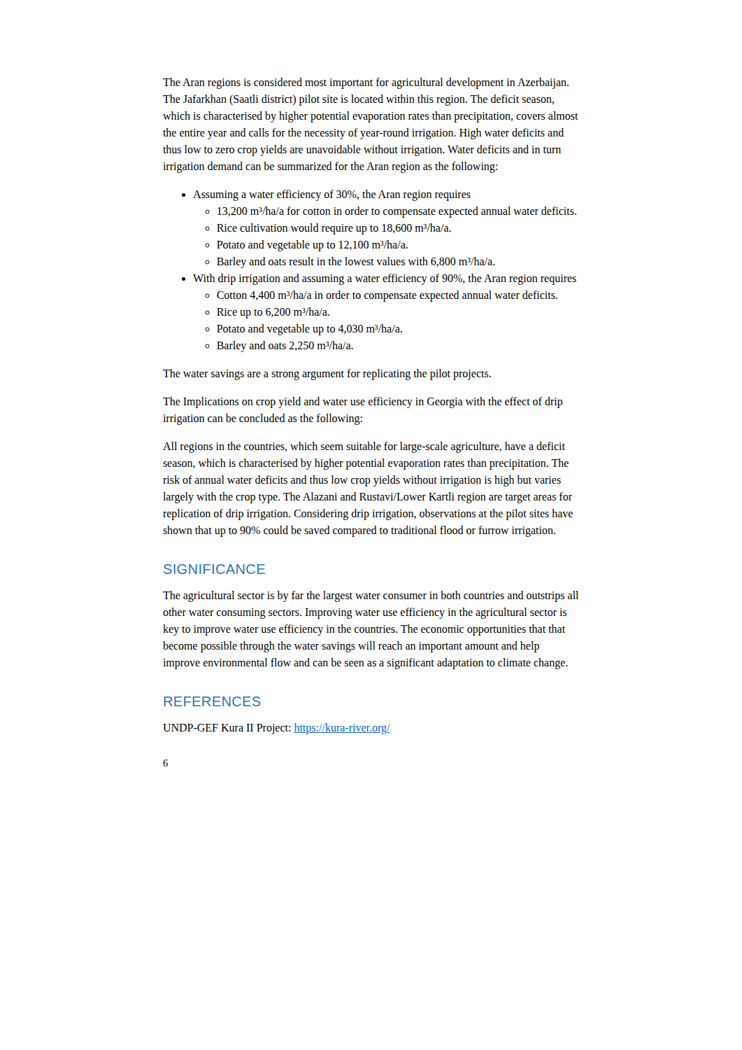The Aran regions is considered most important for agricultural development in Azerbaijan. The Jafarkhan (Saatli district) pilot site is located within this region. The deficit season, which is characterised by higher potential evaporation rates than precipitation, covers almost the entire year and calls for the necessity of year-round irrigation. High water deficits and thus low to zero crop yields are unavoidable without irrigation. Water deficits and in turn irrigation demand can be summarized for the Aran region as the following:
Assuming a water efficiency of 30%, the Aran region requires
13,200 m³/ha/a for cotton in order to compensate expected annual water deficits.
Rice cultivation would require up to 18,600 m³/ha/a.
Potato and vegetable up to 12,100 m³/ha/a.
Barley and oats result in the lowest values with 6,800 m³/ha/a.
With drip irrigation and assuming a water efficiency of 90%, the Aran region requires
Cotton 4,400 m³/ha/a in order to compensate expected annual water deficits.
Rice up to 6,200 m³/ha/a.
Potato and vegetable up to 4,030 m³/ha/a.
Barley and oats 2,250 m³/ha/a.
The water savings are a strong argument for replicating the pilot projects.
The Implications on crop yield and water use efficiency in Georgia with the effect of drip irrigation can be concluded as the following:
All regions in the countries, which seem suitable for large-scale agriculture, have a deficit season, which is characterised by higher potential evaporation rates than precipitation. The risk of annual water deficits and thus low crop yields without irrigation is high but varies largely with the crop type. The Alazani and Rustavi/Lower Kartli region are target areas for replication of drip irrigation. Considering drip irrigation, observations at the pilot sites have shown that up to 90% could be saved compared to traditional flood or furrow irrigation.
SIGNIFICANCE
The agricultural sector is by far the largest water consumer in both countries and outstrips all other water consuming sectors. Improving water use efficiency in the agricultural sector is key to improve water use efficiency in the countries. The economic opportunities that that become possible through the water savings will reach an important amount and help improve environmental flow and can be seen as a significant adaptation to climate change.
REFERENCES
UNDP-GEF Kura II Project: https://kura-river.org/
6